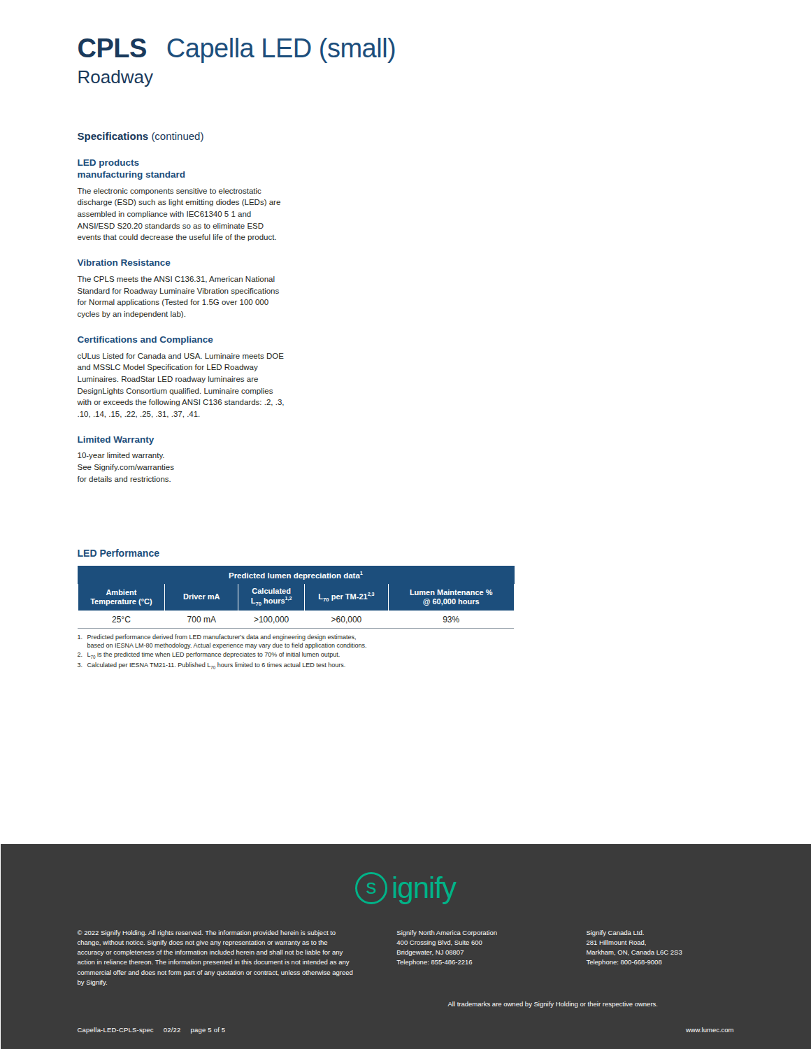CPLS Capella LED (small)
Roadway
Specifications (continued)
LED products
manufacturing standard
The electronic components sensitive to electrostatic discharge (ESD) such as light emitting diodes (LEDs) are assembled in compliance with IEC61340 5 1 and ANSI/ESD S20.20 standards so as to eliminate ESD events that could decrease the useful life of the product.
Vibration Resistance
The CPLS meets the ANSI C136.31, American National Standard for Roadway Luminaire Vibration specifications for Normal applications (Tested for 1.5G over 100 000 cycles by an independent lab).
Certifications and Compliance
cULus Listed for Canada and USA. Luminaire meets DOE and MSSLC Model Specification for LED Roadway Luminaires. RoadStar LED roadway luminaires are DesignLights Consortium qualified. Luminaire complies with or exceeds the following ANSI C136 standards: .2, .3, .10, .14, .15, .22, .25, .31, .37, .41.
Limited Warranty
10-year limited warranty.
See Signify.com/warranties
for details and restrictions.
LED Performance
| Predicted lumen depreciation data 1 |
| --- |
| Ambient Temperature (°C) | Driver mA | Calculated L 70 hours 1,2 | L 70 per TM-21 2,3 | Lumen Maintenance % @ 60,000 hours |
| 25°C | 700 mA | >100,000 | >60,000 | 93% |
Predicted performance derived from LED manufacturer's data and engineering design estimates,
based on IESNA LM-80 methodology. Actual experience may vary due to field application conditions.
L70 is the predicted time when LED performance depreciates to 70% of initial lumen output.
Calculated per IESNA TM21-11. Published L70 hours limited to 6 times actual LED test hours.
s
ignify
© 2022 Signify Holding. All rights reserved. The information provided herein is subject to change, without notice. Signify does not give any representation or warranty as to the accuracy or completeness of the information included herein and shall not be liable for any action in reliance thereon. The information presented in this document is not intended as any commercial offer and does not form part of any quotation or contract, unless otherwise agreed by Signify.
Signify North America Corporation
400 Crossing Blvd, Suite 600
Bridgewater, NJ 08807
Telephone: 855-486-2216
Signify Canada Ltd.
281 Hillmount Road,
Markham, ON, Canada L6C 2S3
Telephone: 800-668-9008
All trademarks are owned by Signify Holding or their respective owners.
Capella-LED-CPLS-spec 02/22 page 5 of 5
www.lumec.com